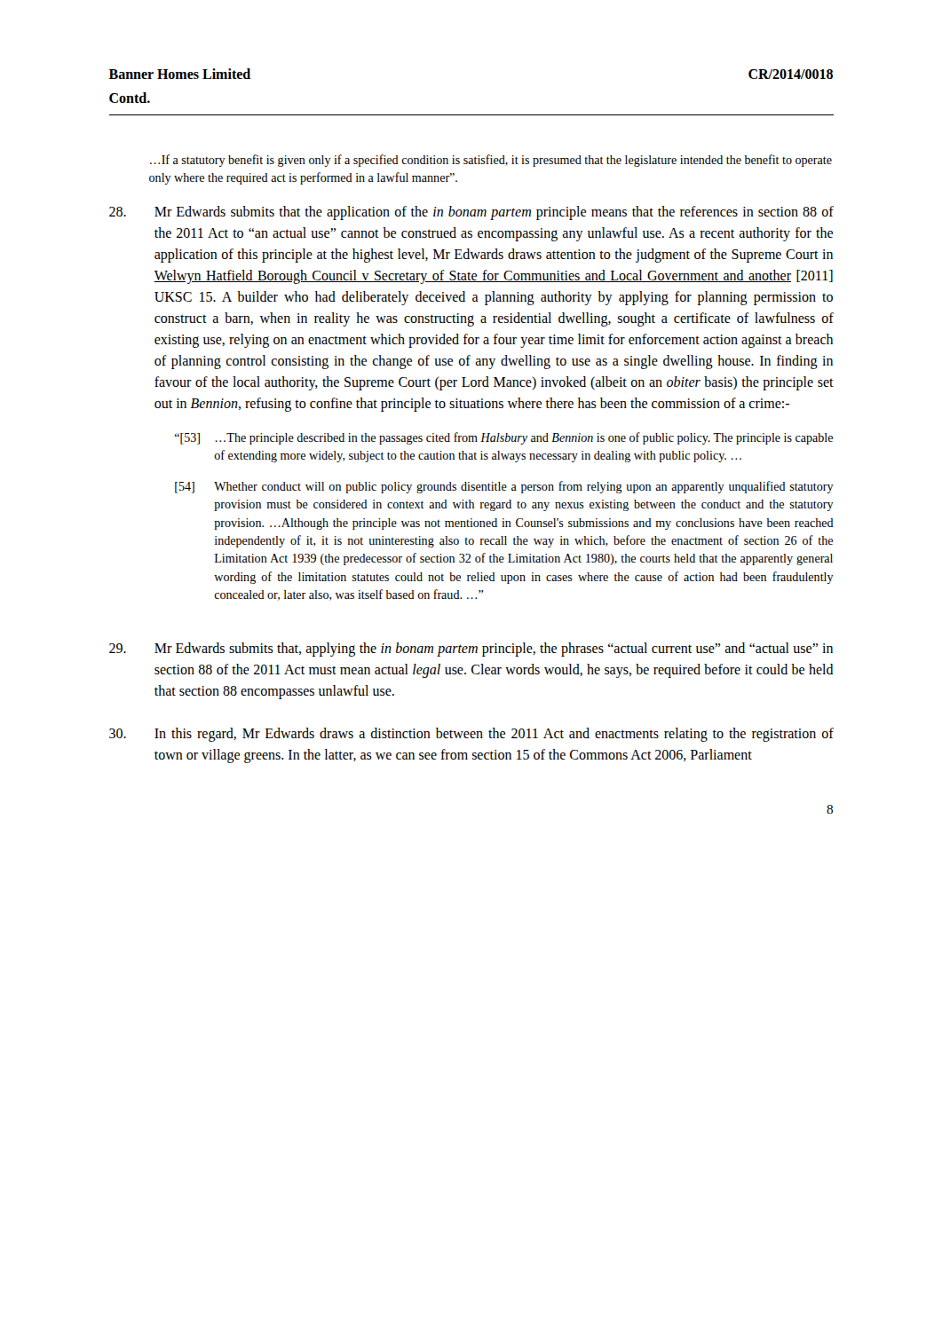Banner Homes Limited Contd.
CR/2014/0018
…If a statutory benefit is given only if a specified condition is satisfied, it is presumed that the legislature intended the benefit to operate only where the required act is performed in a lawful manner”.
28.
Mr Edwards submits that the application of the in bonam partem principle means that the references in section 88 of the 2011 Act to “an actual use” cannot be construed as encompassing any unlawful use. As a recent authority for the application of this principle at the highest level, Mr Edwards draws attention to the judgment of the Supreme Court in Welwyn Hatfield Borough Council v Secretary of State for Communities and Local Government and another [2011] UKSC 15. A builder who had deliberately deceived a planning authority by applying for planning permission to construct a barn, when in reality he was constructing a residential dwelling, sought a certificate of lawfulness of existing use, relying on an enactment which provided for a four year time limit for enforcement action against a breach of planning control consisting in the change of use of any dwelling to use as a single dwelling house. In finding in favour of the local authority, the Supreme Court (per Lord Mance) invoked (albeit on an obiter basis) the principle set out in Bennion, refusing to confine that principle to situations where there has been the commission of a crime:-
“[53] …The principle described in the passages cited from Halsbury and Bennion is one of public policy. The principle is capable of extending more widely, subject to the caution that is always necessary in dealing with public policy. …
[54] Whether conduct will on public policy grounds disentitle a person from relying upon an apparently unqualified statutory provision must be considered in context and with regard to any nexus existing between the conduct and the statutory provision. …Although the principle was not mentioned in Counsel's submissions and my conclusions have been reached independently of it, it is not uninteresting also to recall the way in which, before the enactment of section 26 of the Limitation Act 1939 (the predecessor of section 32 of the Limitation Act 1980), the courts held that the apparently general wording of the limitation statutes could not be relied upon in cases where the cause of action had been fraudulently concealed or, later also, was itself based on fraud. …”
29.
Mr Edwards submits that, applying the in bonam partem principle, the phrases “actual current use” and “actual use” in section 88 of the 2011 Act must mean actual legal use. Clear words would, he says, be required before it could be held that section 88 encompasses unlawful use.
30.
In this regard, Mr Edwards draws a distinction between the 2011 Act and enactments relating to the registration of town or village greens. In the latter, as we can see from section 15 of the Commons Act 2006, Parliament
8